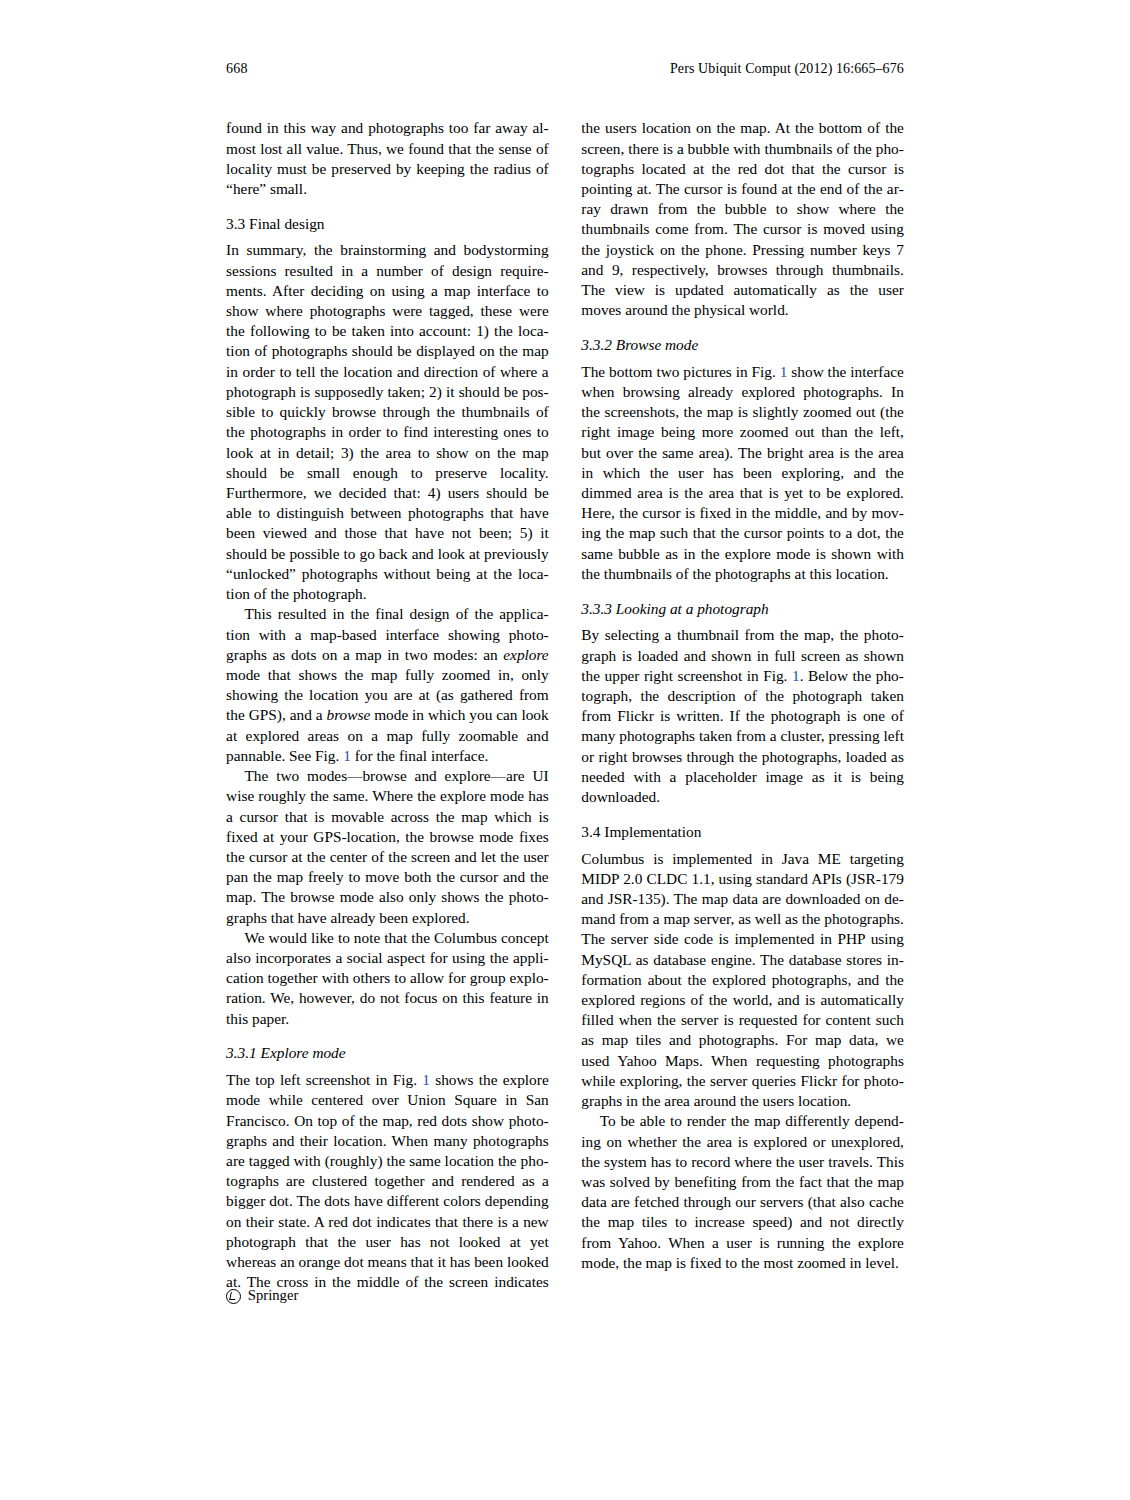668
Pers Ubiquit Comput (2012) 16:665–676
found in this way and photographs too far away almost lost all value. Thus, we found that the sense of locality must be preserved by keeping the radius of “here” small.
3.3 Final design
In summary, the brainstorming and bodystorming sessions resulted in a number of design requirements. After deciding on using a map interface to show where photographs were tagged, these were the following to be taken into account: 1) the location of photographs should be displayed on the map in order to tell the location and direction of where a photograph is supposedly taken; 2) it should be possible to quickly browse through the thumbnails of the photographs in order to find interesting ones to look at in detail; 3) the area to show on the map should be small enough to preserve locality. Furthermore, we decided that: 4) users should be able to distinguish between photographs that have been viewed and those that have not been; 5) it should be possible to go back and look at previously “unlocked” photographs without being at the location of the photograph.
This resulted in the final design of the application with a map-based interface showing photographs as dots on a map in two modes: an explore mode that shows the map fully zoomed in, only showing the location you are at (as gathered from the GPS), and a browse mode in which you can look at explored areas on a map fully zoomable and pannable. See Fig. 1 for the final interface.
The two modes—browse and explore—are UI wise roughly the same. Where the explore mode has a cursor that is movable across the map which is fixed at your GPS-location, the browse mode fixes the cursor at the center of the screen and let the user pan the map freely to move both the cursor and the map. The browse mode also only shows the photographs that have already been explored.
We would like to note that the Columbus concept also incorporates a social aspect for using the application together with others to allow for group exploration. We, however, do not focus on this feature in this paper.
3.3.1 Explore mode
The top left screenshot in Fig. 1 shows the explore mode while centered over Union Square in San Francisco. On top of the map, red dots show photographs and their location. When many photographs are tagged with (roughly) the same location the photographs are clustered together and rendered as a bigger dot. The dots have different colors depending on their state. A red dot indicates that there is a new photograph that the user has not looked at yet whereas an orange dot means that it has been looked at. The cross in the middle of the screen indicates the users location on the map. At the bottom of the screen, there is a bubble with thumbnails of the photographs located at the red dot that the cursor is pointing at. The cursor is found at the end of the array drawn from the bubble to show where the thumbnails come from. The cursor is moved using the joystick on the phone. Pressing number keys 7 and 9, respectively, browses through thumbnails. The view is updated automatically as the user moves around the physical world.
3.3.2 Browse mode
The bottom two pictures in Fig. 1 show the interface when browsing already explored photographs. In the screenshots, the map is slightly zoomed out (the right image being more zoomed out than the left, but over the same area). The bright area is the area in which the user has been exploring, and the dimmed area is the area that is yet to be explored. Here, the cursor is fixed in the middle, and by moving the map such that the cursor points to a dot, the same bubble as in the explore mode is shown with the thumbnails of the photographs at this location.
3.3.3 Looking at a photograph
By selecting a thumbnail from the map, the photograph is loaded and shown in full screen as shown the upper right screenshot in Fig. 1. Below the photograph, the description of the photograph taken from Flickr is written. If the photograph is one of many photographs taken from a cluster, pressing left or right browses through the photographs, loaded as needed with a placeholder image as it is being downloaded.
3.4 Implementation
Columbus is implemented in Java ME targeting MIDP 2.0 CLDC 1.1, using standard APIs (JSR-179 and JSR-135). The map data are downloaded on demand from a map server, as well as the photographs. The server side code is implemented in PHP using MySQL as database engine. The database stores information about the explored photographs, and the explored regions of the world, and is automatically filled when the server is requested for content such as map tiles and photographs. For map data, we used Yahoo Maps. When requesting photographs while exploring, the server queries Flickr for photographs in the area around the users location.
To be able to render the map differently depending on whether the area is explored or unexplored, the system has to record where the user travels. This was solved by benefiting from the fact that the map data are fetched through our servers (that also cache the map tiles to increase speed) and not directly from Yahoo. When a user is running the explore mode, the map is fixed to the most zoomed in level.
Springer